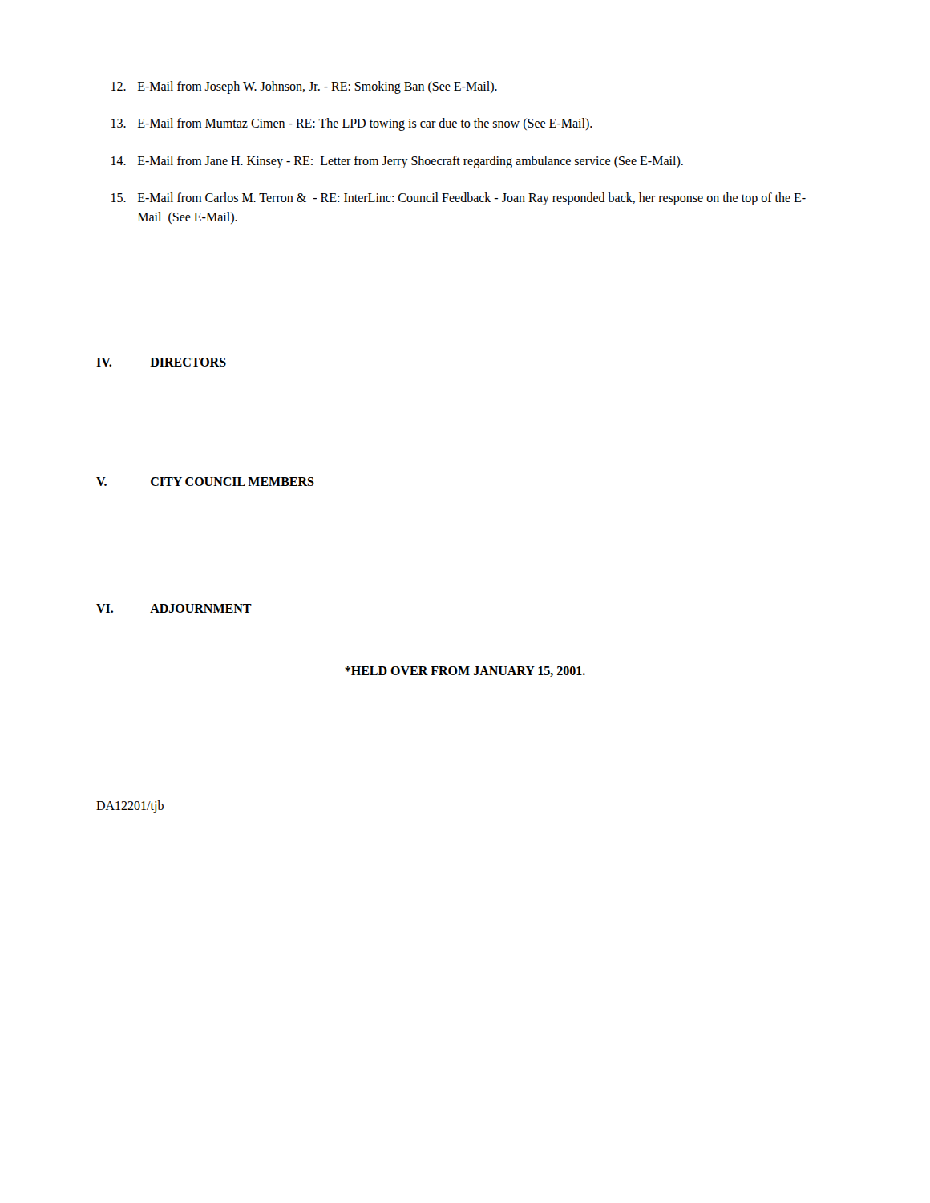12. E-Mail from Joseph W. Johnson, Jr. - RE: Smoking Ban (See E-Mail).
13. E-Mail from Mumtaz Cimen - RE: The LPD towing is car due to the snow (See E-Mail).
14. E-Mail from Jane H. Kinsey - RE: Letter from Jerry Shoecraft regarding ambulance service (See E-Mail).
15. E-Mail from Carlos M. Terron & - RE: InterLinc: Council Feedback - Joan Ray responded back, her response on the top of the E-Mail (See E-Mail).
IV. DIRECTORS
V. CITY COUNCIL MEMBERS
VI. ADJOURNMENT
*HELD OVER FROM JANUARY 15, 2001.
DA12201/tjb